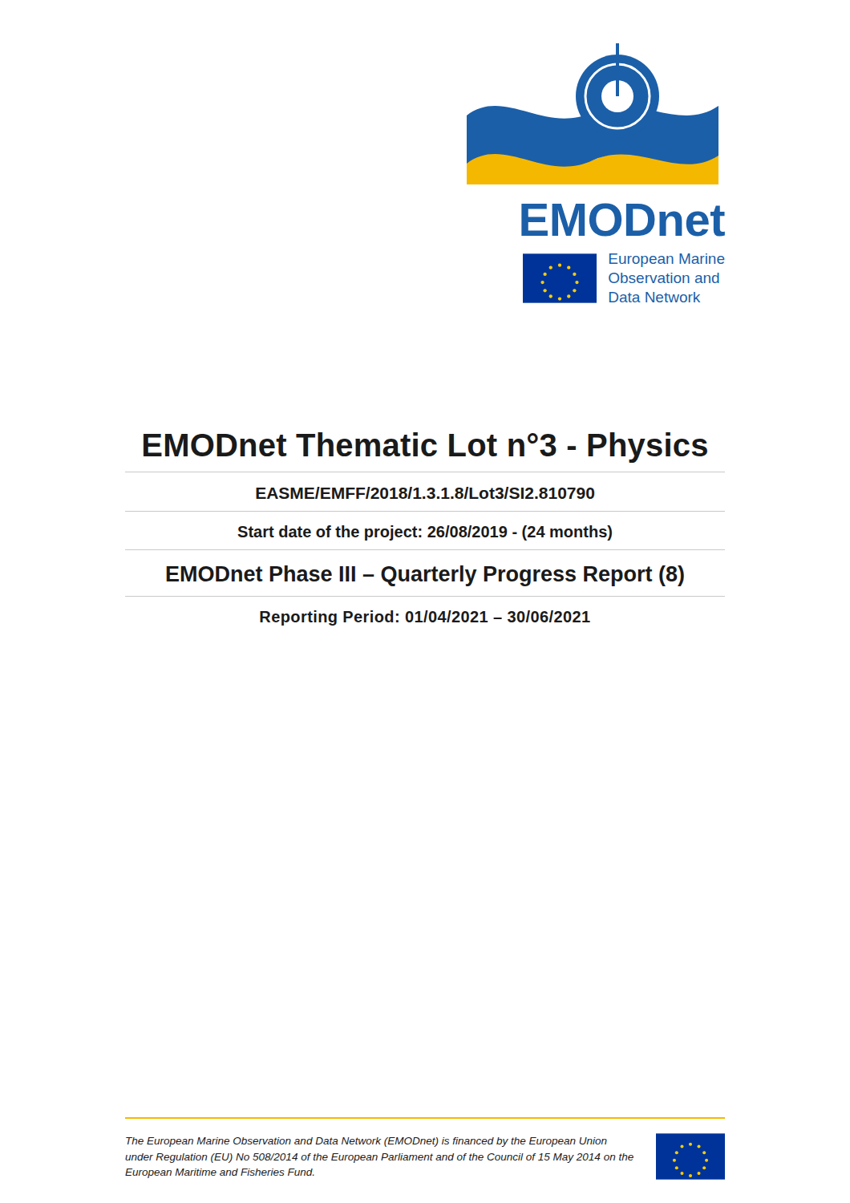EMODnet
European Marine
Observation and
Data Network
EMODnet Thematic Lot n°3 - Physics
EASME/EMFF/2018/1.3.1.8/Lot3/SI2.810790
Start date of the project: 26/08/2019 - (24 months)
EMODnet Phase III – Quarterly Progress Report (8)
Reporting Period: 01/04/2021 – 30/06/2021
The European Marine Observation and Data Network (EMODnet) is financed by the European Union under Regulation (EU) No 508/2014 of the European Parliament and of the Council of 15 May 2014 on the European Maritime and Fisheries Fund.